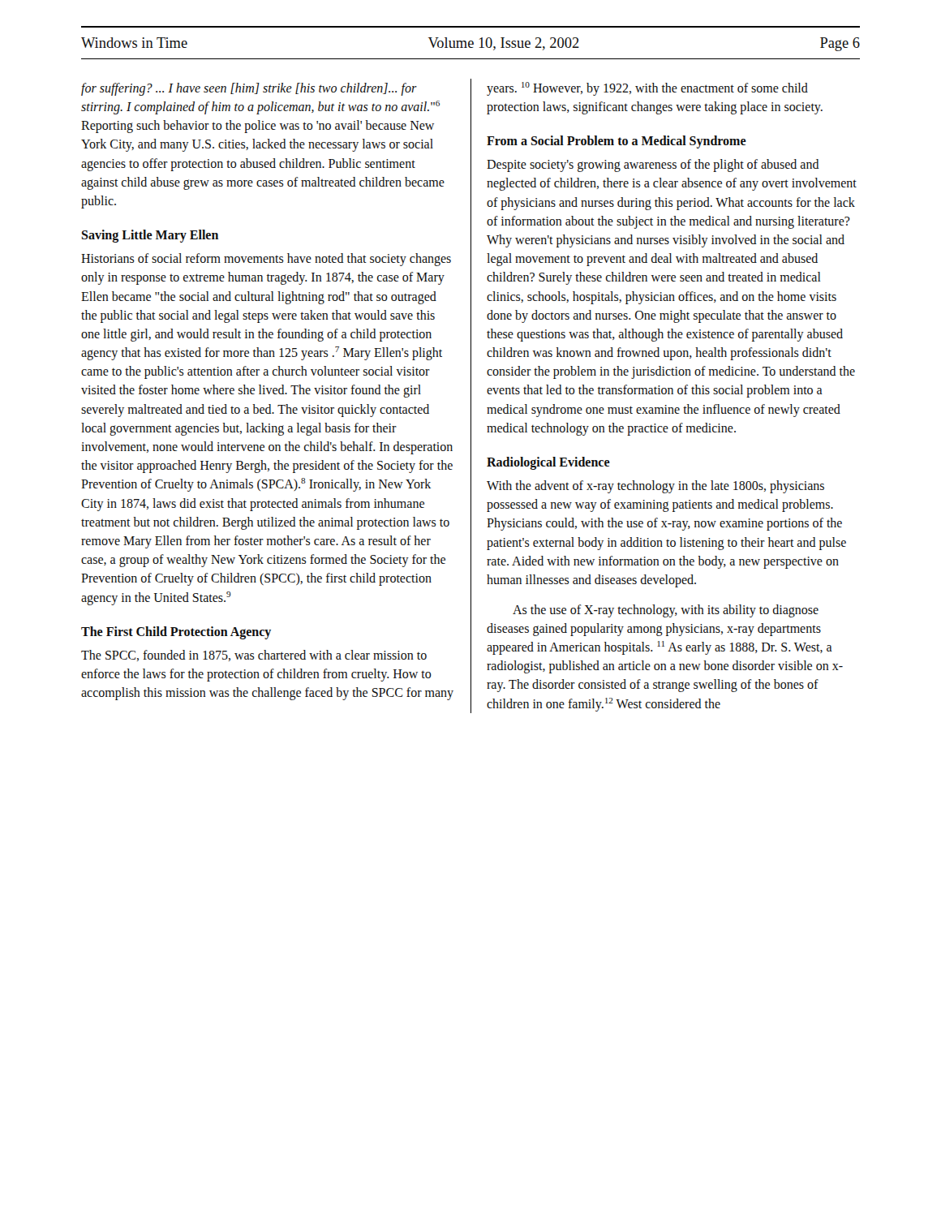Windows in Time Volume 10, Issue 2, 2002 Page 6
for suffering? ... I have seen [him] strike [his two children]... for stirring. I complained of him to a policeman, but it was to no avail."6 Reporting such behavior to the police was to 'no avail' because New York City, and many U.S. cities, lacked the necessary laws or social agencies to offer protection to abused children. Public sentiment against child abuse grew as more cases of maltreated children became public.
Saving Little Mary Ellen
Historians of social reform movements have noted that society changes only in response to extreme human tragedy. In 1874, the case of Mary Ellen became "the social and cultural lightning rod" that so outraged the public that social and legal steps were taken that would save this one little girl, and would result in the founding of a child protection agency that has existed for more than 125 years .7 Mary Ellen's plight came to the public's attention after a church volunteer social visitor visited the foster home where she lived. The visitor found the girl severely maltreated and tied to a bed. The visitor quickly contacted local government agencies but, lacking a legal basis for their involvement, none would intervene on the child's behalf. In desperation the visitor approached Henry Bergh, the president of the Society for the Prevention of Cruelty to Animals (SPCA).8 Ironically, in New York City in 1874, laws did exist that protected animals from inhumane treatment but not children. Bergh utilized the animal protection laws to remove Mary Ellen from her foster mother's care. As a result of her case, a group of wealthy New York citizens formed the Society for the Prevention of Cruelty of Children (SPCC), the first child protection agency in the United States.9
The First Child Protection Agency
The SPCC, founded in 1875, was chartered with a clear mission to enforce the laws for the protection of children from cruelty. How to accomplish this mission was the challenge faced by the SPCC for many years. 10 However, by 1922, with the enactment of some child protection laws, significant changes were taking place in society.
From a Social Problem to a Medical Syndrome
Despite society's growing awareness of the plight of abused and neglected of children, there is a clear absence of any overt involvement of physicians and nurses during this period. What accounts for the lack of information about the subject in the medical and nursing literature? Why weren't physicians and nurses visibly involved in the social and legal movement to prevent and deal with maltreated and abused children? Surely these children were seen and treated in medical clinics, schools, hospitals, physician offices, and on the home visits done by doctors and nurses. One might speculate that the answer to these questions was that, although the existence of parentally abused children was known and frowned upon, health professionals didn't consider the problem in the jurisdiction of medicine. To understand the events that led to the transformation of this social problem into a medical syndrome one must examine the influence of newly created medical technology on the practice of medicine.
Radiological Evidence
With the advent of x-ray technology in the late 1800s, physicians possessed a new way of examining patients and medical problems. Physicians could, with the use of x-ray, now examine portions of the patient's external body in addition to listening to their heart and pulse rate. Aided with new information on the body, a new perspective on human illnesses and diseases developed.
As the use of X-ray technology, with its ability to diagnose diseases gained popularity among physicians, x-ray departments appeared in American hospitals. 11 As early as 1888, Dr. S. West, a radiologist, published an article on a new bone disorder visible on x-ray. The disorder consisted of a strange swelling of the bones of children in one family.12 West considered the